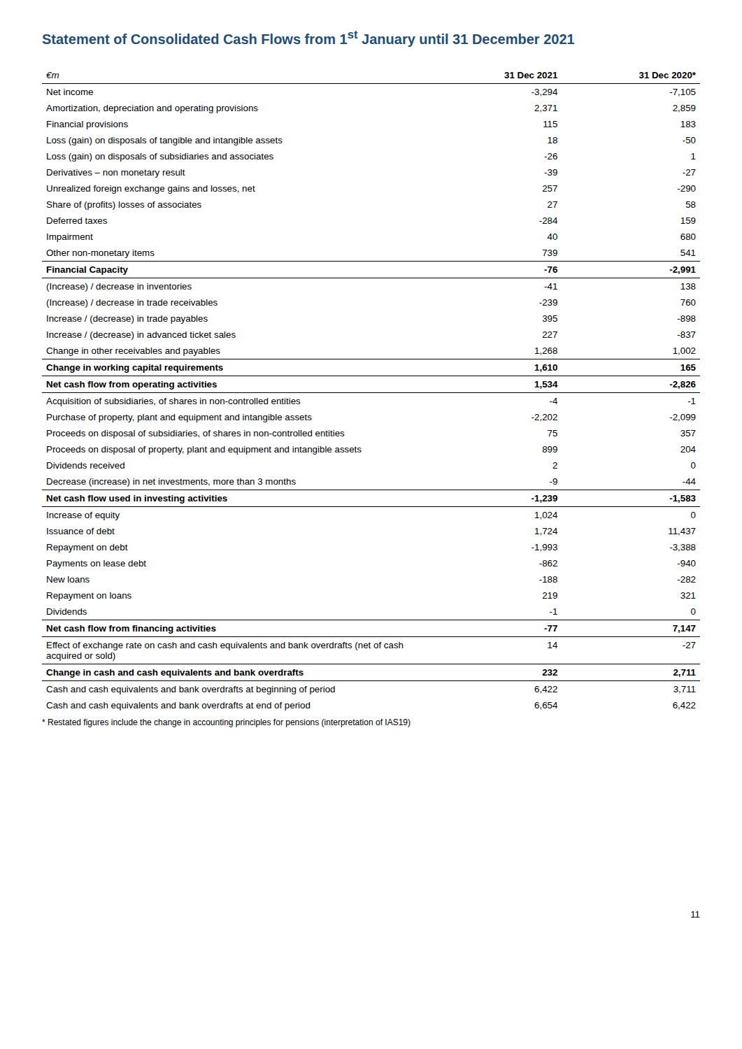Statement of Consolidated Cash Flows from 1st January until 31 December 2021
| €m | 31 Dec 2021 | 31 Dec 2020* |
| --- | --- | --- |
| Net income | -3,294 | -7,105 |
| Amortization, depreciation and operating provisions | 2,371 | 2,859 |
| Financial provisions | 115 | 183 |
| Loss (gain) on disposals of tangible and intangible assets | 18 | -50 |
| Loss (gain) on disposals of subsidiaries and associates | -26 | 1 |
| Derivatives – non monetary result | -39 | -27 |
| Unrealized foreign exchange gains and losses, net | 257 | -290 |
| Share of (profits) losses of associates | 27 | 58 |
| Deferred taxes | -284 | 159 |
| Impairment | 40 | 680 |
| Other non-monetary items | 739 | 541 |
| Financial Capacity | -76 | -2,991 |
| (Increase) / decrease in inventories | -41 | 138 |
| (Increase) / decrease in trade receivables | -239 | 760 |
| Increase / (decrease) in trade payables | 395 | -898 |
| Increase / (decrease) in advanced ticket sales | 227 | -837 |
| Change in other receivables and payables | 1,268 | 1,002 |
| Change in working capital requirements | 1,610 | 165 |
| Net cash flow from operating activities | 1,534 | -2,826 |
| Acquisition of subsidiaries, of shares in non-controlled entities | -4 | -1 |
| Purchase of property, plant and equipment and intangible assets | -2,202 | -2,099 |
| Proceeds on disposal of subsidiaries, of shares in non-controlled entities | 75 | 357 |
| Proceeds on disposal of property, plant and equipment and intangible assets | 899 | 204 |
| Dividends received | 2 | 0 |
| Decrease (increase) in net investments, more than 3 months | -9 | -44 |
| Net cash flow used in investing activities | -1,239 | -1,583 |
| Increase of equity | 1,024 | 0 |
| Issuance of debt | 1,724 | 11,437 |
| Repayment on debt | -1,993 | -3,388 |
| Payments on lease debt | -862 | -940 |
| New loans | -188 | -282 |
| Repayment on loans | 219 | 321 |
| Dividends | -1 | 0 |
| Net cash flow from financing activities | -77 | 7,147 |
| Effect of exchange rate on cash and cash equivalents and bank overdrafts (net of cash acquired or sold) | 14 | -27 |
| Change in cash and cash equivalents and bank overdrafts | 232 | 2,711 |
| Cash and cash equivalents and bank overdrafts at beginning of period | 6,422 | 3,711 |
| Cash and cash equivalents and bank overdrafts at end of period | 6,654 | 6,422 |
* Restated figures include the change in accounting principles for pensions (interpretation of IAS19)
11